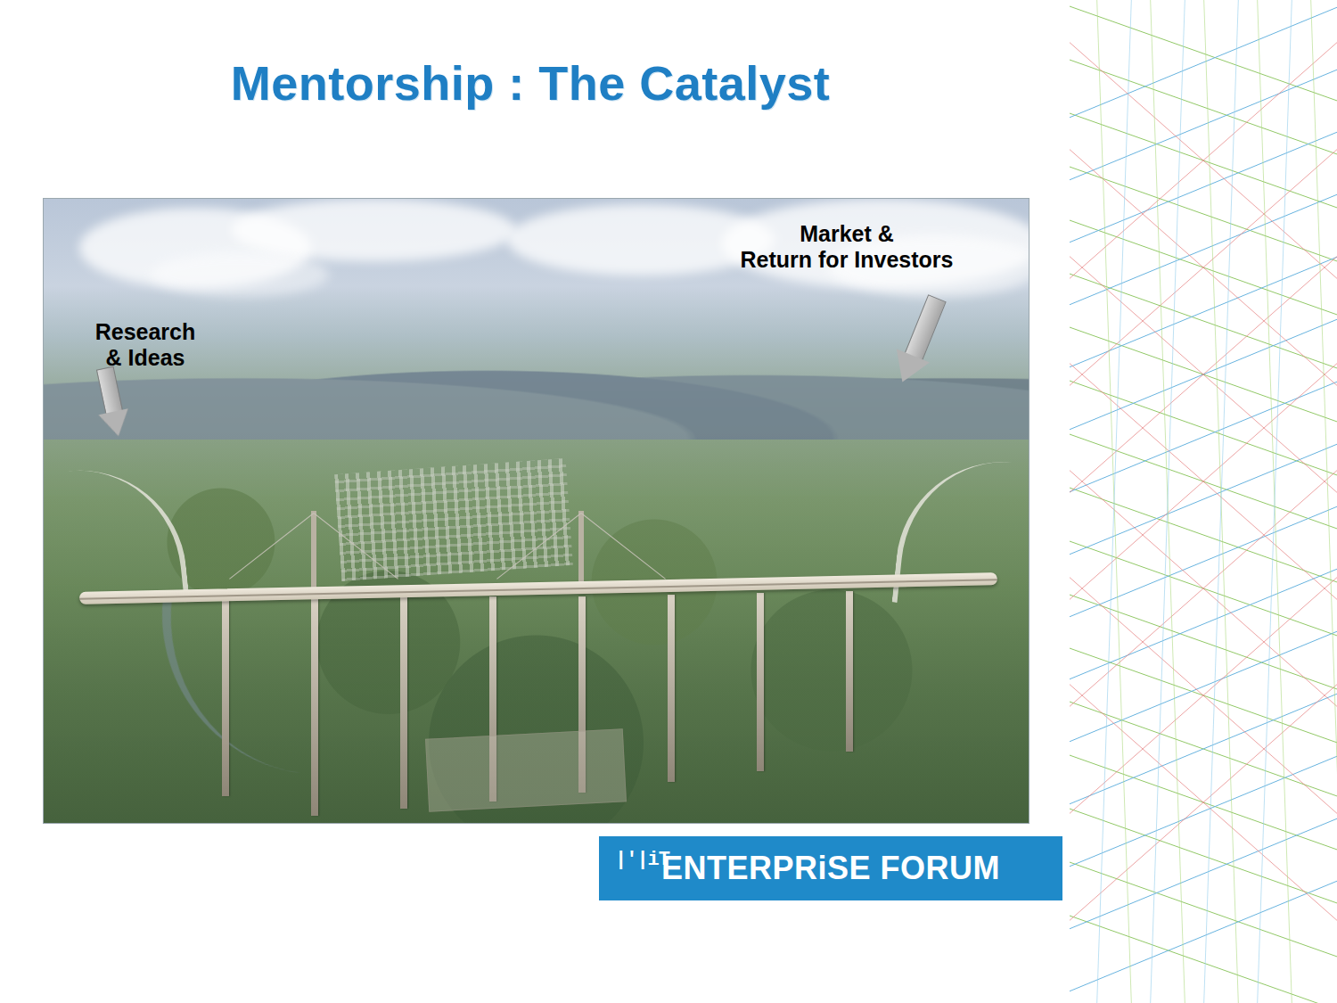Mentorship : The Catalyst
Market &
Return for Investors
Research
& Ideas
|'|iT ENTERPRiSE FORUM